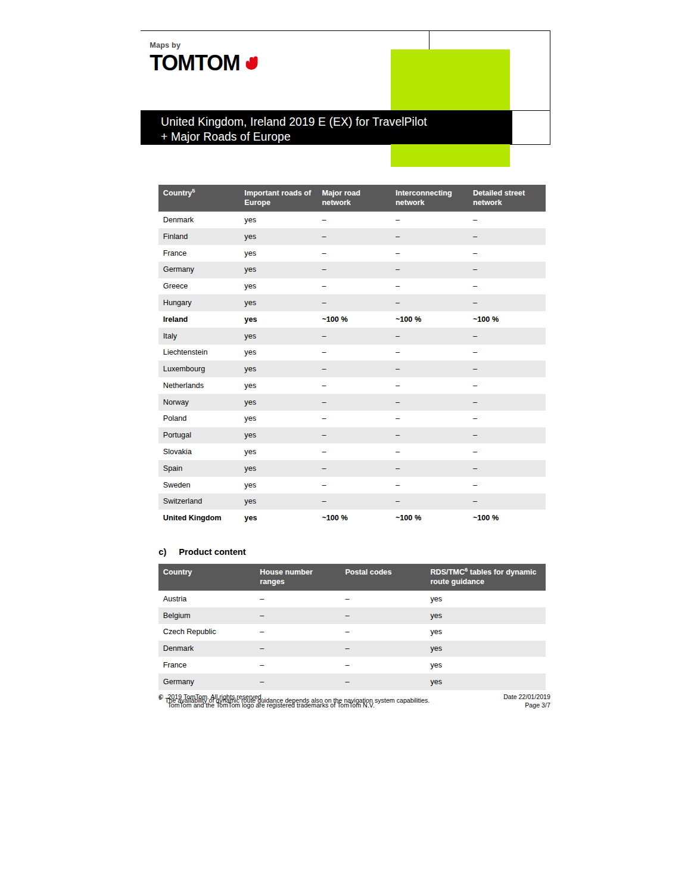Maps by
TOMTOM
United Kingdom, Ireland 2019 E (EX) for TravelPilot
+ Major Roads of Europe
| Country 5 | Important roads of Europe | Major road network | Interconnecting network | Detailed street network |
| --- | --- | --- | --- | --- |
| Denmark | yes | – | – | – |
| Finland | yes | – | – | – |
| France | yes | – | – | – |
| Germany | yes | – | – | – |
| Greece | yes | – | – | – |
| Hungary | yes | – | – | – |
| Ireland | yes | ~100 % | ~100 % | ~100 % |
| Italy | yes | – | – | – |
| Liechtenstein | yes | – | – | – |
| Luxembourg | yes | – | – | – |
| Netherlands | yes | – | – | – |
| Norway | yes | – | – | – |
| Poland | yes | – | – | – |
| Portugal | yes | – | – | – |
| Slovakia | yes | – | – | – |
| Spain | yes | – | – | – |
| Sweden | yes | – | – | – |
| Switzerland | yes | – | – | – |
| United Kingdom | yes | ~100 % | ~100 % | ~100 % |
c) Product content
| Country | House number ranges | Postal codes | RDS/TMC 6 tables for dynamic route guidance |
| --- | --- | --- | --- |
| Austria | – | – | yes |
| Belgium | – | – | yes |
| Czech Republic | – | – | yes |
| Denmark | – | – | yes |
| France | – | – | yes |
| Germany | – | – | yes |
6 The availability of dynamic route guidance depends also on the navigation system capabilities.
©2019 TomTom. All rights reserved.
TomTom and the TomTom logo are registered trademarks of TomTom N.V.
Date 22/01/2019
Page 3/7